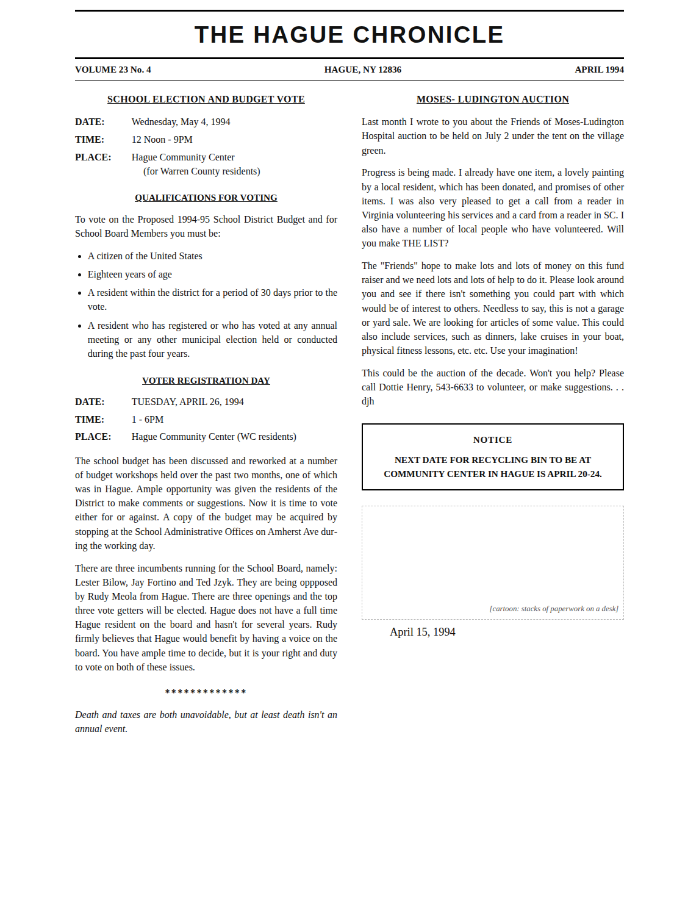The Hague Chronicle
VOLUME 23 No. 4 HAGUE, NY 12836 APRIL 1994
School Election and Budget Vote
DATE:
Wednesday, May 4, 1994
TIME:
12 Noon - 9PM
PLACE:
Hague Community Center(for Warren County residents)
Qualifications for Voting
To vote on the Proposed 1994-95 School District Budget and for School Board Members you must be:
A citizen of the United States
Eighteen years of age
A resident within the district for a period of 30 days prior to the vote.
A resident who has registered or who has voted at any annual meeting or any other municipal election held or conducted during the past four years.
Voter Registration Day
DATE:
TUESDAY, APRIL 26, 1994
TIME:
1 - 6PM
PLACE:
Hague Community Center (WC residents)
The school budget has been discussed and reworked at a number of budget workshops held over the past two months, one of which was in Hague. Ample opportunity was given the residents of the District to make comments or suggestions. Now it is time to vote either for or against. A copy of the budget may be acquired by stopping at the School Administrative Offices on Amherst Ave during the working day.
There are three incumbents running for the School Board, namely: Lester Bilow, Jay Fortino and Ted Jzyk. They are being oppposed by Rudy Meola from Hague. There are three openings and the top three vote getters will be elected. Hague does not have a full time Hague resident on the board and hasn't for several years. Rudy firmly believes that Hague would benefit by having a voice on the board. You have ample time to decide, but it is your right and duty to vote on both of these issues.
*************
Death and taxes are both unavoidable, but at least death isn't an annual event.
Moses- Ludington Auction
Last month I wrote to you about the Friends of Moses-Ludington Hospital auction to be held on July 2 under the tent on the village green.
Progress is being made. I already have one item, a lovely painting by a local resident, which has been donated, and promises of other items. I was also very pleased to get a call from a reader in Virginia volunteering his services and a card from a reader in SC. I also have a number of local people who have volunteered. Will you make THE LIST?
The "Friends" hope to make lots and lots of money on this fund raiser and we need lots and lots of help to do it. Please look around you and see if there isn't something you could part with which would be of interest to others. Needless to say, this is not a garage or yard sale. We are looking for articles of some value. This could also include services, such as dinners, lake cruises in your boat, physical fitness lessons, etc. etc. Use your imagination!
This could be the auction of the decade. Won't you help? Please call Dottie Henry, 543-6633 to volunteer, or make suggestions. . . djh
Notice Next date for recycling bin to be at Community Center in Hague is April 20-24.
[cartoon: stacks of paperwork on a desk]
April 15, 1994